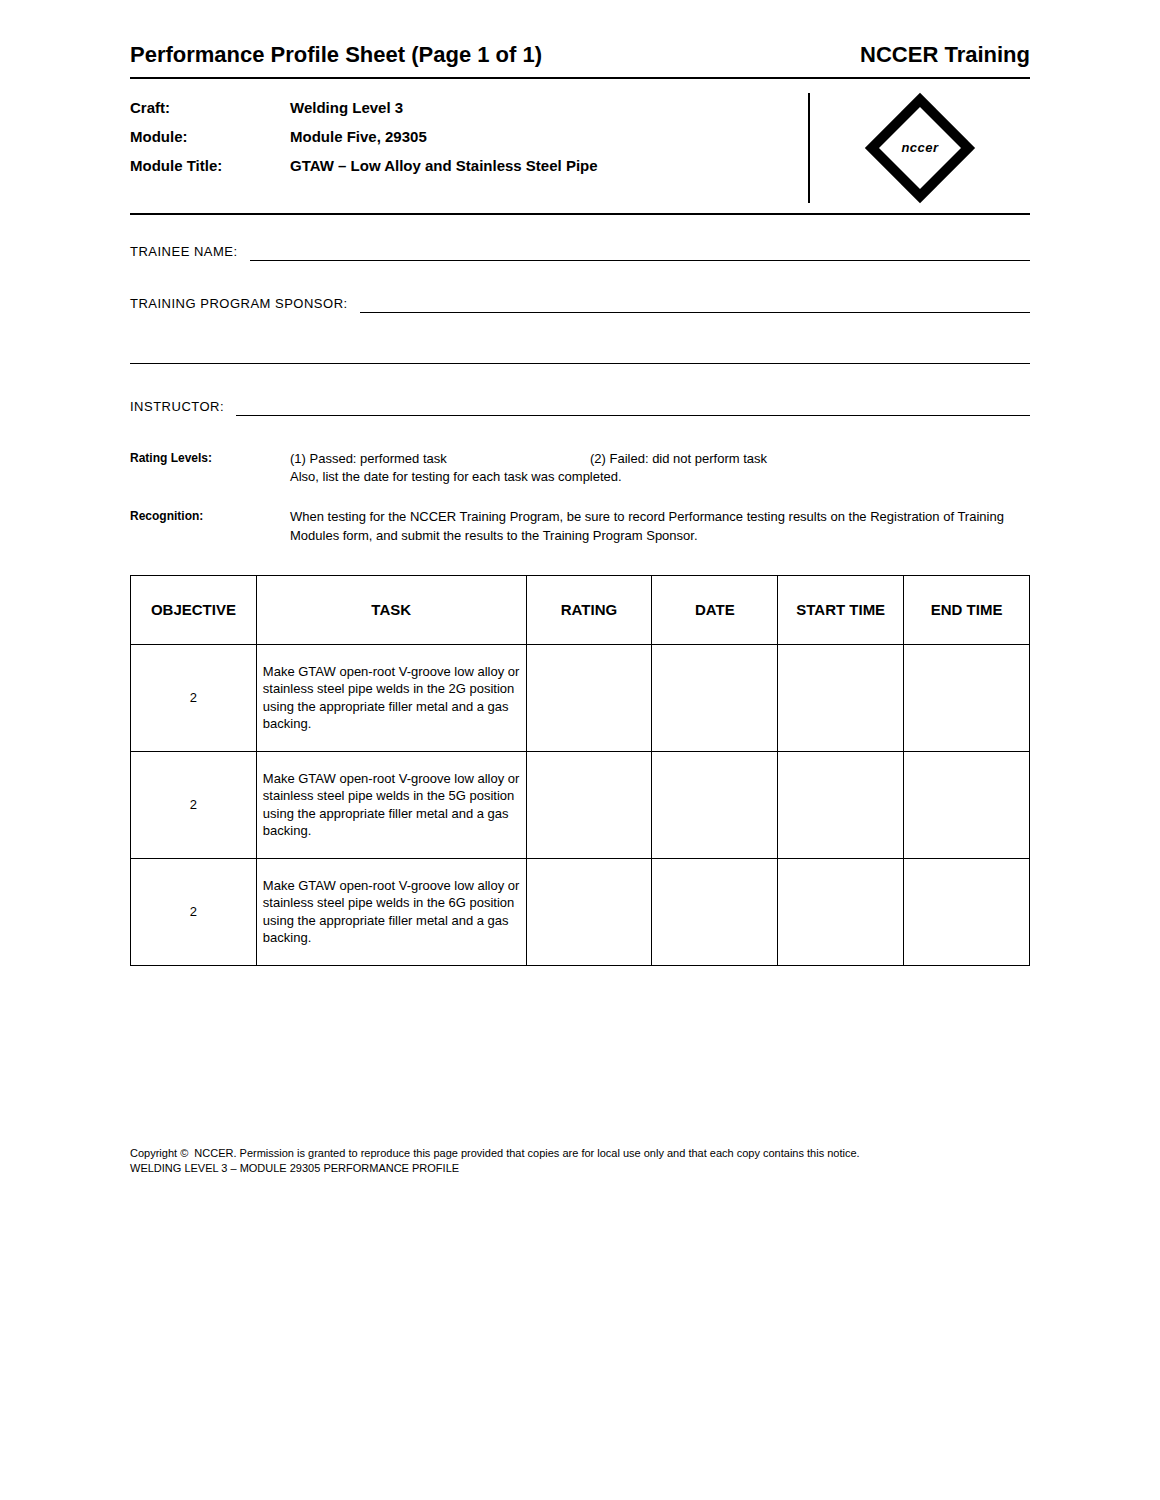Performance Profile Sheet (Page 1 of 1) NCCER Training
| Craft: | Welding Level 3 |
| Module: | Module Five, 29305 |
| Module Title: | GTAW – Low Alloy and Stainless Steel Pipe |
nccer
TRAINEE NAME:
TRAINING PROGRAM SPONSOR:
INSTRUCTOR:
Rating Levels:
(1) Passed: performed task (2) Failed: did not perform task
Also, list the date for testing for each task was completed.
Recognition:
When testing for the NCCER Training Program, be sure to record Performance testing results on the Registration of Training Modules form, and submit the results to the Training Program Sponsor.
| OBJECTIVE | TASK | RATING | DATE | START TIME | END TIME |
| --- | --- | --- | --- | --- | --- |
| 2 | Make GTAW open-root V-groove low alloy or stainless steel pipe welds in the 2G position using the appropriate filler metal and a gas backing. | | | | |
| 2 | Make GTAW open-root V-groove low alloy or stainless steel pipe welds in the 5G position using the appropriate filler metal and a gas backing. | | | | |
| 2 | Make GTAW open-root V-groove low alloy or stainless steel pipe welds in the 6G position using the appropriate filler metal and a gas backing. | | | | |
Copyright © NCCER. Permission is granted to reproduce this page provided that copies are for local use only and that each copy contains this notice.
WELDING LEVEL 3 – MODULE 29305 PERFORMANCE PROFILE